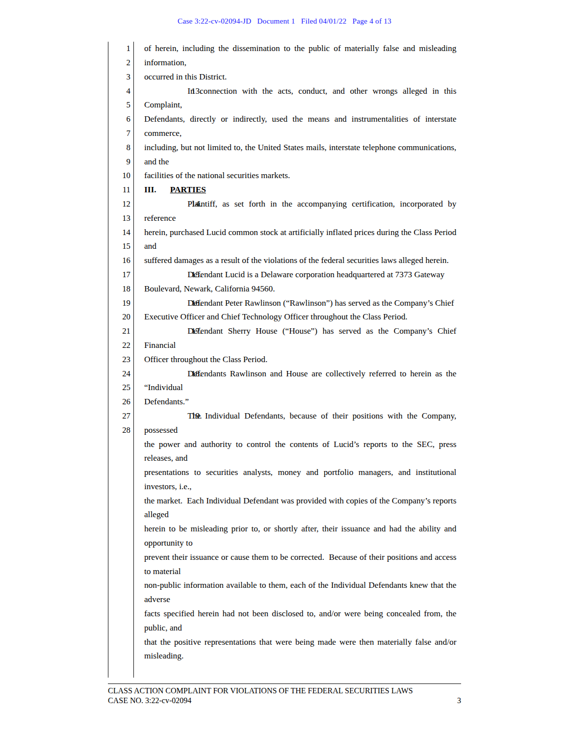Case 3:22-cv-02094-JD Document 1 Filed 04/01/22 Page 4 of 13
1
2
3
4
5
6
7
8
9
10
11
12
13
14
15
16
17
18
19
20
21
22
23
24
25
26
27
28
of herein, including the dissemination to the public of materially false and misleading information,
occurred in this District.
13. In connection with the acts, conduct, and other wrongs alleged in this Complaint,
Defendants, directly or indirectly, used the means and instrumentalities of interstate commerce,
including, but not limited to, the United States mails, interstate telephone communications, and the
facilities of the national securities markets.
III. PARTIES
14. Plaintiff, as set forth in the accompanying certification, incorporated by reference
herein, purchased Lucid common stock at artificially inflated prices during the Class Period and
suffered damages as a result of the violations of the federal securities laws alleged herein.
15. Defendant Lucid is a Delaware corporation headquartered at 7373 Gateway
Boulevard, Newark, California 94560.
16. Defendant Peter Rawlinson (“Rawlinson”) has served as the Company’s Chief
Executive Officer and Chief Technology Officer throughout the Class Period.
17. Defendant Sherry House (“House”) has served as the Company’s Chief Financial
Officer throughout the Class Period.
18. Defendants Rawlinson and House are collectively referred to herein as the “Individual
Defendants.”
19. The Individual Defendants, because of their positions with the Company, possessed
the power and authority to control the contents of Lucid’s reports to the SEC, press releases, and
presentations to securities analysts, money and portfolio managers, and institutional investors, i.e.,
the market. Each Individual Defendant was provided with copies of the Company’s reports alleged
herein to be misleading prior to, or shortly after, their issuance and had the ability and opportunity to
prevent their issuance or cause them to be corrected. Because of their positions and access to material
non-public information available to them, each of the Individual Defendants knew that the adverse
facts specified herein had not been disclosed to, and/or were being concealed from, the public, and
that the positive representations that were being made were then materially false and/or misleading.
CLASS ACTION COMPLAINT FOR VIOLATIONS OF THE FEDERAL SECURITIES LAWS
CASE NO. 3:22-cv-020943